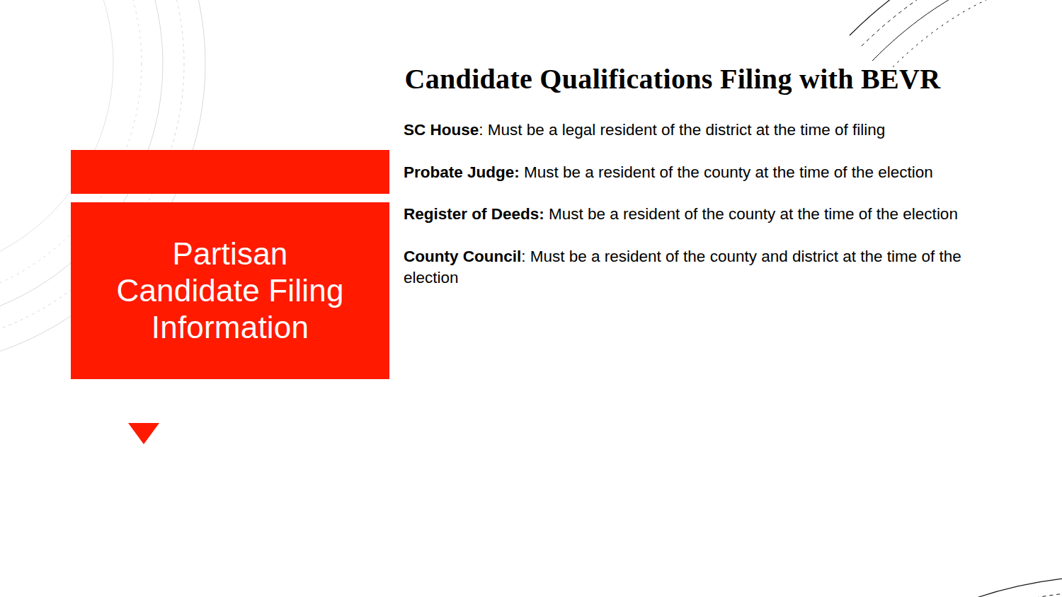Partisan
Candidate Filing
Information
Candidate Qualifications Filing with BEVR
SC House: Must be a legal resident of the district at the time of filing
Probate Judge: Must be a resident of the county at the time of the election
Register of Deeds: Must be a resident of the county at the time of the election
County Council: Must be a resident of the county and district at the time of the election